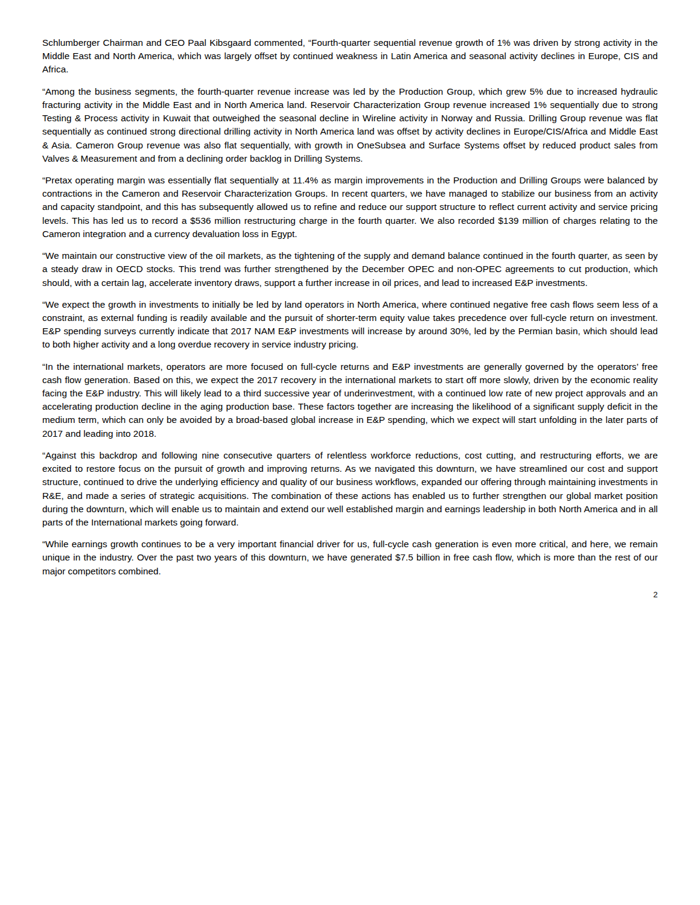Schlumberger Chairman and CEO Paal Kibsgaard commented, “Fourth-quarter sequential revenue growth of 1% was driven by strong activity in the Middle East and North America, which was largely offset by continued weakness in Latin America and seasonal activity declines in Europe, CIS and Africa.
“Among the business segments, the fourth-quarter revenue increase was led by the Production Group, which grew 5% due to increased hydraulic fracturing activity in the Middle East and in North America land. Reservoir Characterization Group revenue increased 1% sequentially due to strong Testing & Process activity in Kuwait that outweighed the seasonal decline in Wireline activity in Norway and Russia. Drilling Group revenue was flat sequentially as continued strong directional drilling activity in North America land was offset by activity declines in Europe/CIS/Africa and Middle East & Asia. Cameron Group revenue was also flat sequentially, with growth in OneSubsea and Surface Systems offset by reduced product sales from Valves & Measurement and from a declining order backlog in Drilling Systems.
“Pretax operating margin was essentially flat sequentially at 11.4% as margin improvements in the Production and Drilling Groups were balanced by contractions in the Cameron and Reservoir Characterization Groups. In recent quarters, we have managed to stabilize our business from an activity and capacity standpoint, and this has subsequently allowed us to refine and reduce our support structure to reflect current activity and service pricing levels. This has led us to record a $536 million restructuring charge in the fourth quarter. We also recorded $139 million of charges relating to the Cameron integration and a currency devaluation loss in Egypt.
“We maintain our constructive view of the oil markets, as the tightening of the supply and demand balance continued in the fourth quarter, as seen by a steady draw in OECD stocks. This trend was further strengthened by the December OPEC and non-OPEC agreements to cut production, which should, with a certain lag, accelerate inventory draws, support a further increase in oil prices, and lead to increased E&P investments.
“We expect the growth in investments to initially be led by land operators in North America, where continued negative free cash flows seem less of a constraint, as external funding is readily available and the pursuit of shorter-term equity value takes precedence over full-cycle return on investment. E&P spending surveys currently indicate that 2017 NAM E&P investments will increase by around 30%, led by the Permian basin, which should lead to both higher activity and a long overdue recovery in service industry pricing.
“In the international markets, operators are more focused on full-cycle returns and E&P investments are generally governed by the operators’ free cash flow generation. Based on this, we expect the 2017 recovery in the international markets to start off more slowly, driven by the economic reality facing the E&P industry. This will likely lead to a third successive year of underinvestment, with a continued low rate of new project approvals and an accelerating production decline in the aging production base. These factors together are increasing the likelihood of a significant supply deficit in the medium term, which can only be avoided by a broad-based global increase in E&P spending, which we expect will start unfolding in the later parts of 2017 and leading into 2018.
“Against this backdrop and following nine consecutive quarters of relentless workforce reductions, cost cutting, and restructuring efforts, we are excited to restore focus on the pursuit of growth and improving returns. As we navigated this downturn, we have streamlined our cost and support structure, continued to drive the underlying efficiency and quality of our business workflows, expanded our offering through maintaining investments in R&E, and made a series of strategic acquisitions. The combination of these actions has enabled us to further strengthen our global market position during the downturn, which will enable us to maintain and extend our well established margin and earnings leadership in both North America and in all parts of the International markets going forward.
“While earnings growth continues to be a very important financial driver for us, full-cycle cash generation is even more critical, and here, we remain unique in the industry. Over the past two years of this downturn, we have generated $7.5 billion in free cash flow, which is more than the rest of our major competitors combined.
2